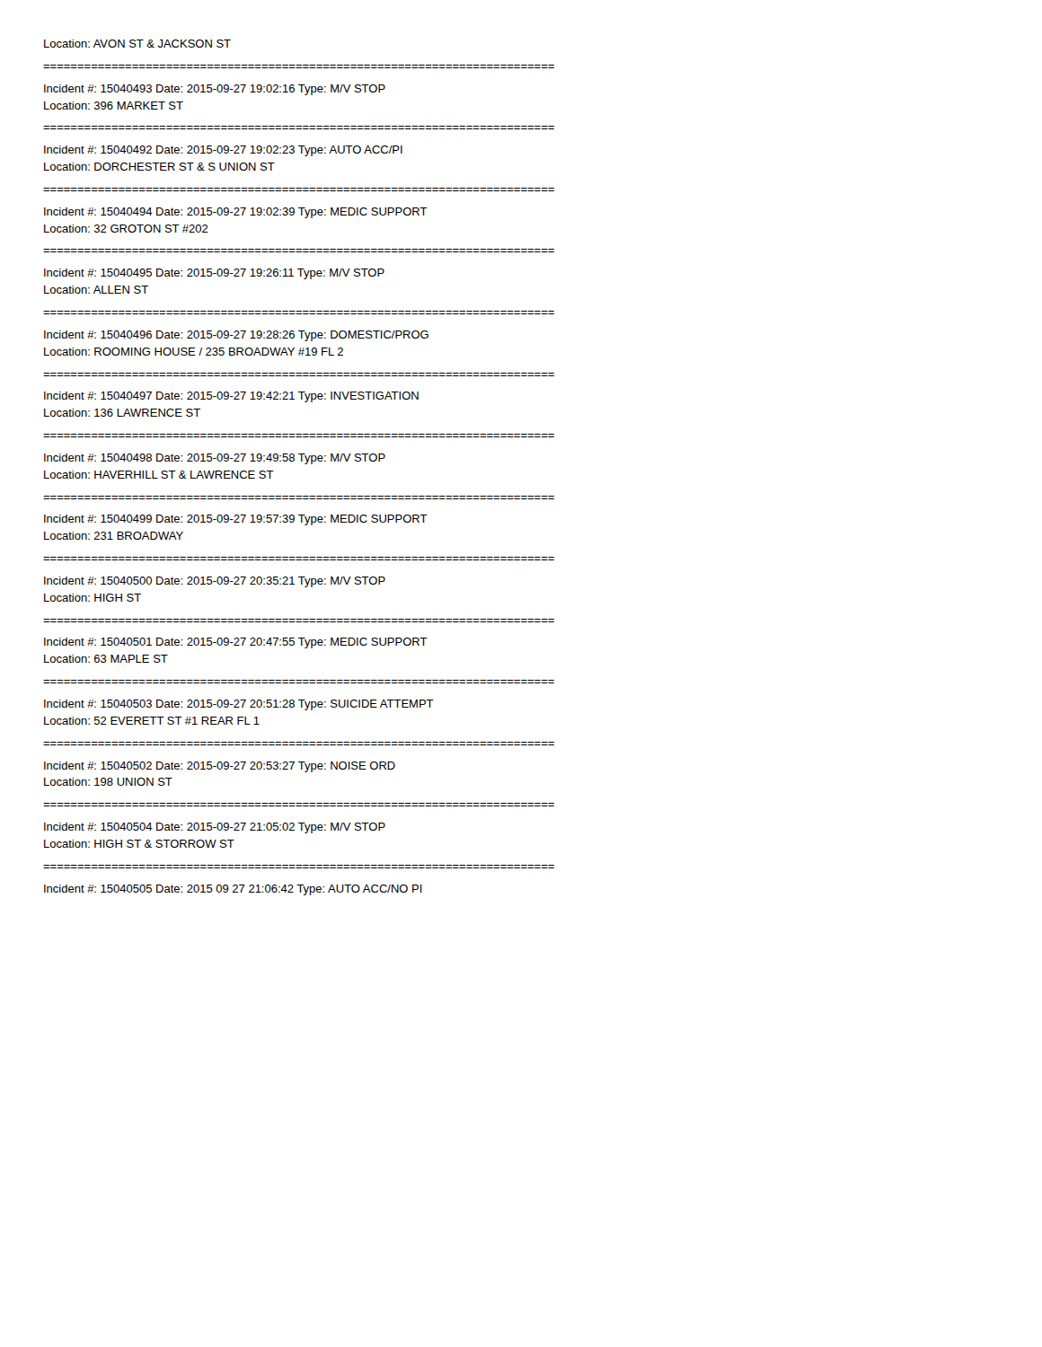Location: AVON ST & JACKSON ST
===========================================================================
Incident #: 15040493 Date: 2015-09-27 19:02:16 Type: M/V STOP
Location: 396 MARKET ST
===========================================================================
Incident #: 15040492 Date: 2015-09-27 19:02:23 Type: AUTO ACC/PI
Location: DORCHESTER ST & S UNION ST
===========================================================================
Incident #: 15040494 Date: 2015-09-27 19:02:39 Type: MEDIC SUPPORT
Location: 32 GROTON ST #202
===========================================================================
Incident #: 15040495 Date: 2015-09-27 19:26:11 Type: M/V STOP
Location: ALLEN ST
===========================================================================
Incident #: 15040496 Date: 2015-09-27 19:28:26 Type: DOMESTIC/PROG
Location: ROOMING HOUSE / 235 BROADWAY #19 FL 2
===========================================================================
Incident #: 15040497 Date: 2015-09-27 19:42:21 Type: INVESTIGATION
Location: 136 LAWRENCE ST
===========================================================================
Incident #: 15040498 Date: 2015-09-27 19:49:58 Type: M/V STOP
Location: HAVERHILL ST & LAWRENCE ST
===========================================================================
Incident #: 15040499 Date: 2015-09-27 19:57:39 Type: MEDIC SUPPORT
Location: 231 BROADWAY
===========================================================================
Incident #: 15040500 Date: 2015-09-27 20:35:21 Type: M/V STOP
Location: HIGH ST
===========================================================================
Incident #: 15040501 Date: 2015-09-27 20:47:55 Type: MEDIC SUPPORT
Location: 63 MAPLE ST
===========================================================================
Incident #: 15040503 Date: 2015-09-27 20:51:28 Type: SUICIDE ATTEMPT
Location: 52 EVERETT ST #1 REAR FL 1
===========================================================================
Incident #: 15040502 Date: 2015-09-27 20:53:27 Type: NOISE ORD
Location: 198 UNION ST
===========================================================================
Incident #: 15040504 Date: 2015-09-27 21:05:02 Type: M/V STOP
Location: HIGH ST & STORROW ST
===========================================================================
Incident #: 15040505 Date: 2015 09 27 21:06:42 Type: AUTO ACC/NO PI